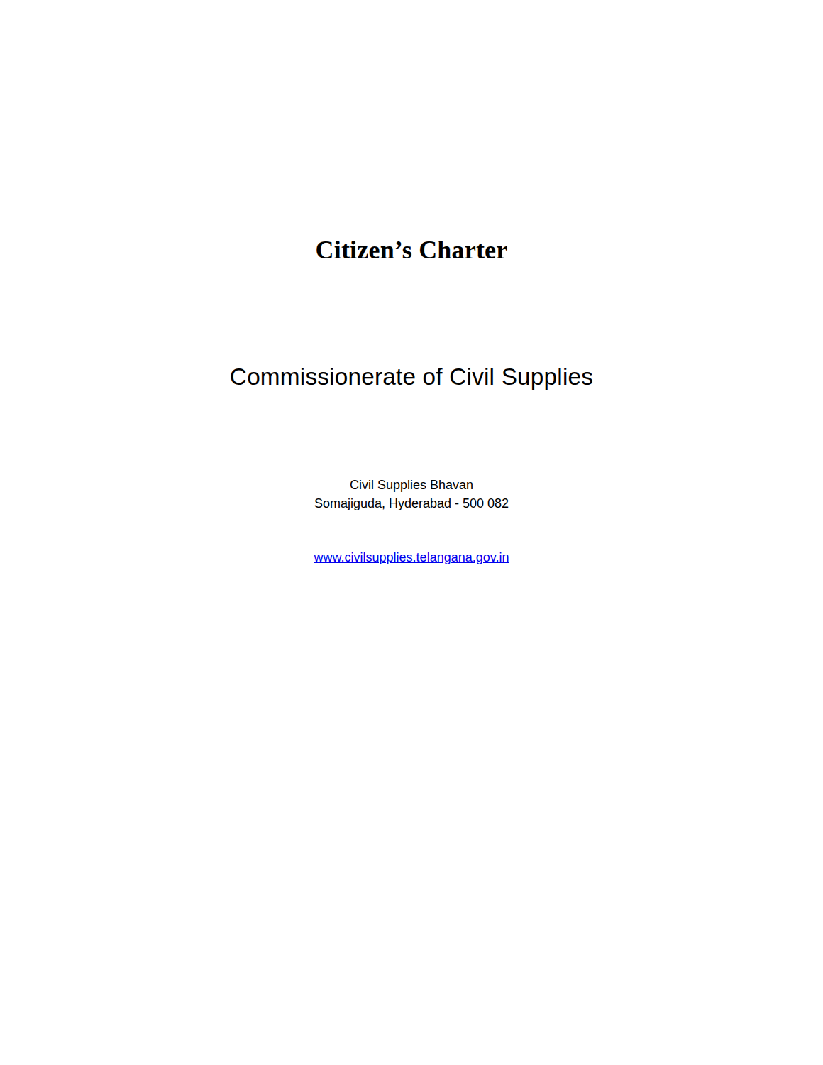Citizen’s Charter
Commissionerate of Civil Supplies
Civil Supplies Bhavan
Somajiguda, Hyderabad - 500 082
www.civilsupplies.telangana.gov.in